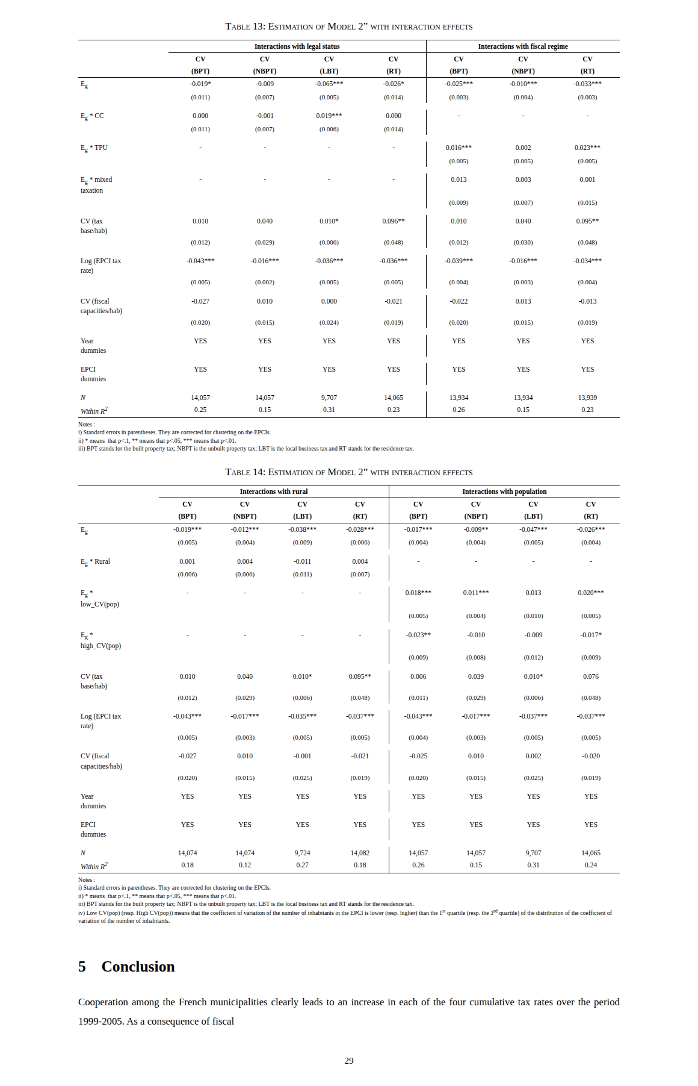Table 13: Estimation of Model 2” with interaction effects
| | Interactions with legal status | Interactions with fiscal regime |
| --- | --- | --- |
| | CV | CV | CV | CV | CV | CV | CV |
| | (BPT) | (NBPT) | (LBT) | (RT) | (BPT) | (NBPT) | (RT) |
| E g | -0.019* | -0.009 | -0.065*** | -0.026* | -0.025*** | -0.010*** | -0.033*** |
| | (0.011) | (0.007) | (0.005) | (0.014) | (0.003) | (0.004) | (0.003) |
| E g * CC | 0.000 | -0.001 | 0.019*** | 0.000 | - | - | - |
| | (0.011) | (0.007) | (0.006) | (0.014) | | | |
| E g * TPU | - | - | - | - | 0.016*** | 0.002 | 0.023*** |
| | | | | | (0.005) | (0.005) | (0.005) |
| E g * mixed taxation | - | - | - | - | 0.013 | 0.003 | 0.001 |
| | | | | | (0.009) | (0.007) | (0.015) |
| CV (tax base/hab) | 0.010 | 0.040 | 0.010* | 0.096** | 0.010 | 0.040 | 0.095** |
| | (0.012) | (0.029) | (0.006) | (0.048) | (0.012) | (0.030) | (0.048) |
| Log (EPCI tax rate) | -0.043*** | -0.016*** | -0.036*** | -0.036*** | -0.039*** | -0.016*** | -0.034*** |
| | (0.005) | (0.002) | (0.005) | (0.005) | (0.004) | (0.003) | (0.004) |
| CV (fiscal capacities/hab) | -0.027 | 0.010 | 0.000 | -0.021 | -0.022 | 0.013 | -0.013 |
| | (0.020) | (0.015) | (0.024) | (0.019) | (0.020) | (0.015) | (0.019) |
| Year dummies | YES | YES | YES | YES | YES | YES | YES |
| EPCI dummies | YES | YES | YES | YES | YES | YES | YES |
| N | 14,057 | 14,057 | 9,707 | 14,065 | 13,934 | 13,934 | 13,939 |
| Within R 2 | 0.25 | 0.15 | 0.31 | 0.23 | 0.26 | 0.15 | 0.23 |
Notes :
i) Standard errors in parentheses. They are corrected for clustering on the EPCIs.
ii) * means that p<.1, ** means that p<.05, *** means that p<.01.
iii) BPT stands for the built property tax; NBPT is the unbuilt property tax; LBT is the local business tax and RT stands for the residence tax.
Table 14: Estimation of Model 2” with interaction effects
| | Interactions with rural | Interactions with population |
| --- | --- | --- |
| | CV | CV | CV | CV | CV | CV | CV | CV |
| | (BPT) | (NBPT) | (LBT) | (RT) | (BPT) | (NBPT) | (LBT) | (RT) |
| E g | -0.019*** | -0.012*** | -0.038*** | -0.028*** | -0.017*** | -0.009** | -0.047*** | -0.026*** |
| | (0.005) | (0.004) | (0.009) | (0.006) | (0.004) | (0.004) | (0.005) | (0.004) |
| E g * Rural | 0.001 | 0.004 | -0.011 | 0.004 | - | - | - | - |
| | (0.006) | (0.006) | (0.011) | (0.007) | | | | |
| E g * low_CV(pop) | - | - | - | - | 0.018*** | 0.011*** | 0.013 | 0.020*** |
| | | | | | (0.005) | (0.004) | (0.010) | (0.005) |
| E g * high_CV(pop) | - | - | - | - | -0.023** | -0.010 | -0.009 | -0.017* |
| | | | | | (0.009) | (0.008) | (0.012) | (0.009) |
| CV (tax base/hab) | 0.010 | 0.040 | 0.010* | 0.095** | 0.006 | 0.039 | 0.010* | 0.076 |
| | (0.012) | (0.029) | (0.006) | (0.048) | (0.011) | (0.029) | (0.006) | (0.048) |
| Log (EPCI tax rate) | -0.043*** | -0.017*** | -0.035*** | -0.037*** | -0.043*** | -0.017*** | -0.037*** | -0.037*** |
| | (0.005) | (0.003) | (0.005) | (0.005) | (0.004) | (0.003) | (0.005) | (0.005) |
| CV (fiscal capacities/hab) | -0.027 | 0.010 | -0.001 | -0.021 | -0.025 | 0.010 | 0.002 | -0.020 |
| | (0.020) | (0.015) | (0.025) | (0.019) | (0.020) | (0.015) | (0.025) | (0.019) |
| Year dummies | YES | YES | YES | YES | YES | YES | YES | YES |
| EPCI dummies | YES | YES | YES | YES | YES | YES | YES | YES |
| N | 14,074 | 14,074 | 9,724 | 14,082 | 14,057 | 14,057 | 9,707 | 14,065 |
| Within R 2 | 0.18 | 0.12 | 0.27 | 0.18 | 0.26 | 0.15 | 0.31 | 0.24 |
Notes :
i) Standard errors in parentheses. They are corrected for clustering on the EPCIs.
ii) * means that p<.1, ** means that p<.05, *** means that p<.01.
iii) BPT stands for the built property tax; NBPT is the unbuilt property tax; LBT is the local business tax and RT stands for the residence tax.
iv) Low CV(pop) (resp. High CV(pop)) means that the coefficient of variation of the number of inhabitants in the EPCI is lower (resp. higher) than the 1st quartile (resp. the 3rd quartile) of the distribution of the coefficient of variation of the number of inhabitants.
5 Conclusion
Cooperation among the French municipalities clearly leads to an increase in each of the four cumulative tax rates over the period 1999-2005. As a consequence of fiscal
29